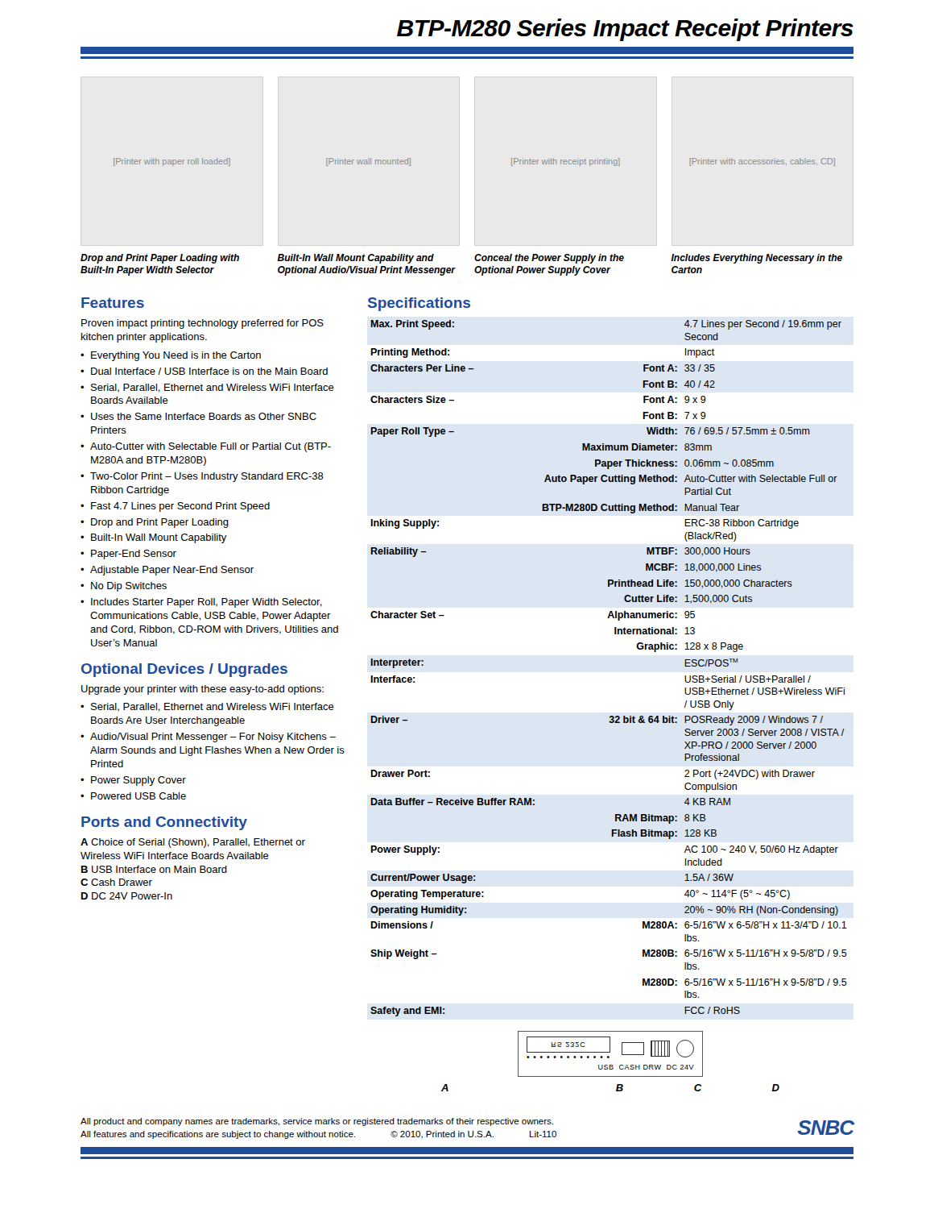BTP-M280 Series Impact Receipt Printers
[Printer with paper roll loaded]
Drop and Print Paper Loading with Built-In Paper Width Selector
[Printer wall mounted]
Built-In Wall Mount Capability and Optional Audio/Visual Print Messenger
[Printer with receipt printing]
Conceal the Power Supply in the Optional Power Supply Cover
[Printer with accessories, cables, CD]
Includes Everything Necessary in the Carton
Features
Proven impact printing technology preferred for POS kitchen printer applications.
Everything You Need is in the Carton
Dual Interface / USB Interface is on the Main Board
Serial, Parallel, Ethernet and Wireless WiFi Interface Boards Available
Uses the Same Interface Boards as Other SNBC Printers
Auto-Cutter with Selectable Full or Partial Cut (BTP-M280A and BTP-M280B)
Two-Color Print – Uses Industry Standard ERC-38 Ribbon Cartridge
Fast 4.7 Lines per Second Print Speed
Drop and Print Paper Loading
Built-In Wall Mount Capability
Paper-End Sensor
Adjustable Paper Near-End Sensor
No Dip Switches
Includes Starter Paper Roll, Paper Width Selector, Communications Cable, USB Cable, Power Adapter and Cord, Ribbon, CD-ROM with Drivers, Utilities and User’s Manual
Optional Devices / Upgrades
Upgrade your printer with these easy-to-add options:
Serial, Parallel, Ethernet and Wireless WiFi Interface Boards Are User Interchangeable
Audio/Visual Print Messenger – For Noisy Kitchens – Alarm Sounds and Light Flashes When a New Order is Printed
Power Supply Cover
Powered USB Cable
Ports and Connectivity
A Choice of Serial (Shown), Parallel, Ethernet or Wireless WiFi Interface Boards Available
B USB Interface on Main Board
C Cash Drawer
D DC 24V Power-In
Specifications
| Max. Print Speed: | | 4.7 Lines per Second / 19.6mm per Second |
| Printing Method: | | Impact |
| Characters Per Line – | Font A: | 33 / 35 |
| | Font B: | 40 / 42 |
| Characters Size – | Font A: | 9 x 9 |
| | Font B: | 7 x 9 |
| Paper Roll Type – | Width: | 76 / 69.5 / 57.5mm ± 0.5mm |
| | Maximum Diameter: | 83mm |
| | Paper Thickness: | 0.06mm ~ 0.085mm |
| | Auto Paper Cutting Method: | Auto-Cutter with Selectable Full or Partial Cut |
| | BTP-M280D Cutting Method: | Manual Tear |
| Inking Supply: | | ERC-38 Ribbon Cartridge (Black/Red) |
| Reliability – | MTBF: | 300,000 Hours |
| | MCBF: | 18,000,000 Lines |
| | Printhead Life: | 150,000,000 Characters |
| | Cutter Life: | 1,500,000 Cuts |
| Character Set – | Alphanumeric: | 95 |
| | International: | 13 |
| | Graphic: | 128 x 8 Page |
| Interpreter: | | ESC/POS TM |
| Interface: | | USB+Serial / USB+Parallel / USB+Ethernet / USB+Wireless WiFi / USB Only |
| Driver – | 32 bit & 64 bit: | POSReady 2009 / Windows 7 / Server 2003 / Server 2008 / VISTA / XP-PRO / 2000 Server / 2000 Professional |
| Drawer Port: | | 2 Port (+24VDC) with Drawer Compulsion |
| Data Buffer – Receive Buffer RAM: | | 4 KB RAM |
| | RAM Bitmap: | 8 KB |
| | Flash Bitmap: | 128 KB |
| Power Supply: | | AC 100 ~ 240 V, 50/60 Hz Adapter Included |
| Current/Power Usage: | | 1.5A / 36W |
| Operating Temperature: | | 40° ~ 114°F (5° ~ 45°C) |
| Operating Humidity: | | 20% ~ 90% RH (Non-Condensing) |
| Dimensions / | M280A: | 6-5/16”W x 6-5/8”H x 11-3/4”D / 10.1 lbs. |
| Ship Weight – | M280B: | 6-5/16”W x 5-11/16”H x 9-5/8”D / 9.5 lbs. |
| | M280D: | 6-5/16”W x 5-11/16”H x 9-5/8”D / 9.5 lbs. |
| Safety and EMI: | | FCC / RoHS |
RS 232C
• • • • • • • • • • • • •
USB CASH DRW DC 24V
A B C D
All product and company names are trademarks, service marks or registered trademarks of their respective owners.
All features and specifications are subject to change without notice. © 2010, Printed in U.S.A. Lit-110
SNBC